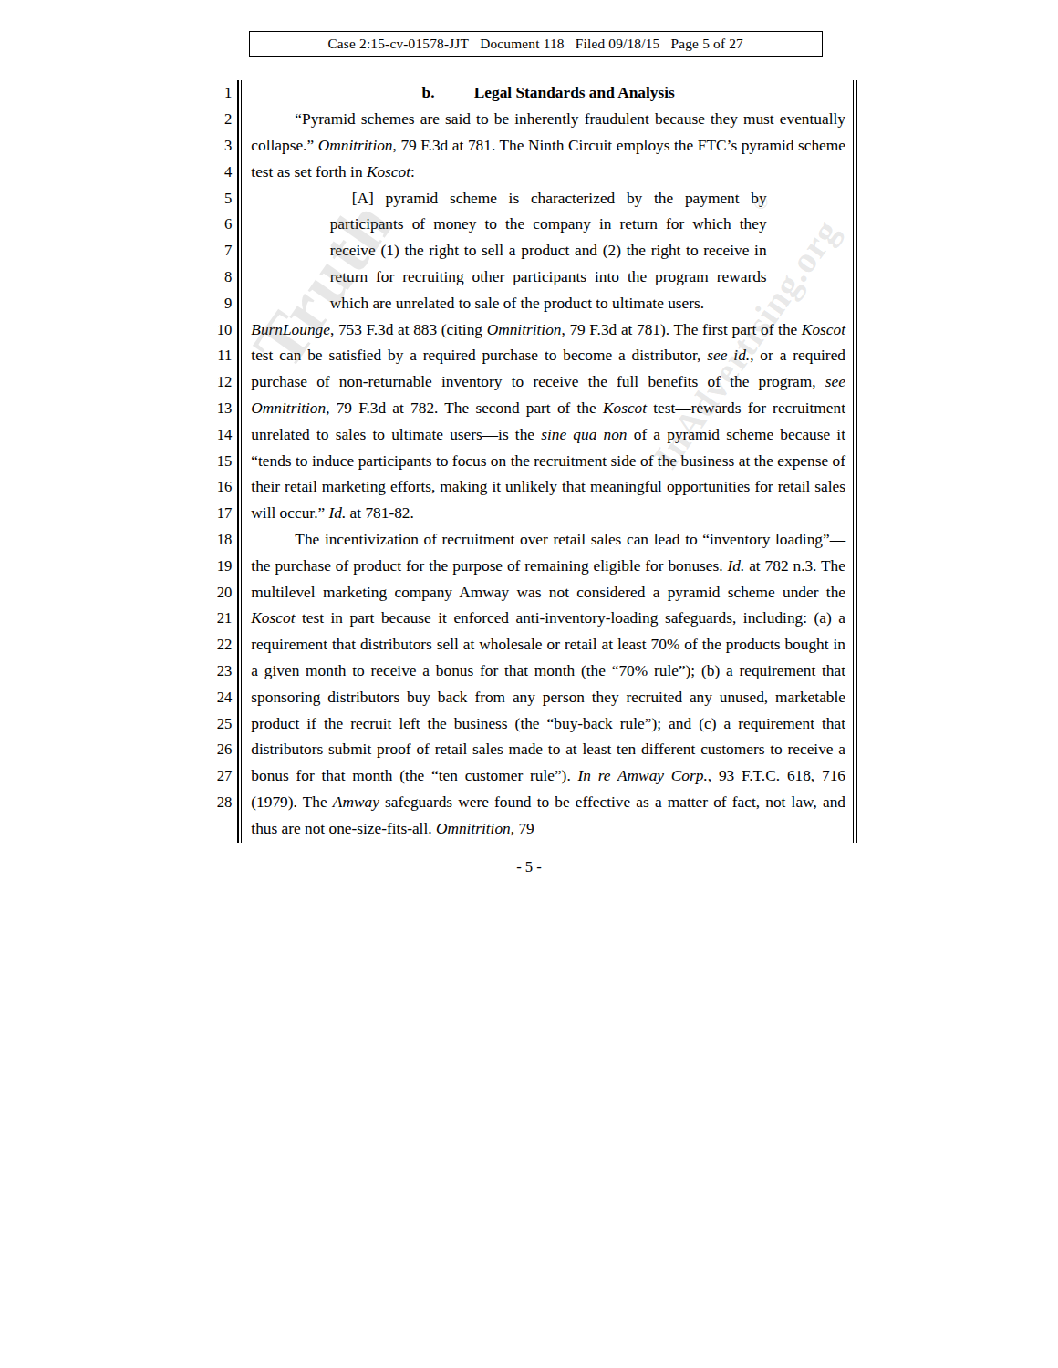Case 2:15-cv-01578-JJT Document 118 Filed 09/18/15 Page 5 of 27
1
2
3
4
5
6
7
8
9
10
11
12
13
14
15
16
17
18
19
20
21
22
23
24
25
26
27
28
Truth
InAdvertising.org
®
b. Legal Standards and Analysis
“Pyramid schemes are said to be inherently fraudulent because they must eventually collapse.” Omnitrition, 79 F.3d at 781. The Ninth Circuit employs the FTC’s pyramid scheme test as set forth in Koscot:
[A] pyramid scheme is characterized by the payment by participants of money to the company in return for which they receive (1) the right to sell a product and (2) the right to receive in return for recruiting other participants into the program rewards which are unrelated to sale of the product to ultimate users.
BurnLounge, 753 F.3d at 883 (citing Omnitrition, 79 F.3d at 781). The first part of the Koscot test can be satisfied by a required purchase to become a distributor, see id., or a required purchase of non-returnable inventory to receive the full benefits of the program, see Omnitrition, 79 F.3d at 782. The second part of the Koscot test—rewards for recruitment unrelated to sales to ultimate users—is the sine qua non of a pyramid scheme because it “tends to induce participants to focus on the recruitment side of the business at the expense of their retail marketing efforts, making it unlikely that meaningful opportunities for retail sales will occur.” Id. at 781-82.
The incentivization of recruitment over retail sales can lead to “inventory loading”—the purchase of product for the purpose of remaining eligible for bonuses. Id. at 782 n.3. The multilevel marketing company Amway was not considered a pyramid scheme under the Koscot test in part because it enforced anti-inventory-loading safeguards, including: (a) a requirement that distributors sell at wholesale or retail at least 70% of the products bought in a given month to receive a bonus for that month (the “70% rule”); (b) a requirement that sponsoring distributors buy back from any person they recruited any unused, marketable product if the recruit left the business (the “buy-back rule”); and (c) a requirement that distributors submit proof of retail sales made to at least ten different customers to receive a bonus for that month (the “ten customer rule”). In re Amway Corp., 93 F.T.C. 618, 716 (1979). The Amway safeguards were found to be effective as a matter of fact, not law, and thus are not one-size-fits-all. Omnitrition, 79
- 5 -